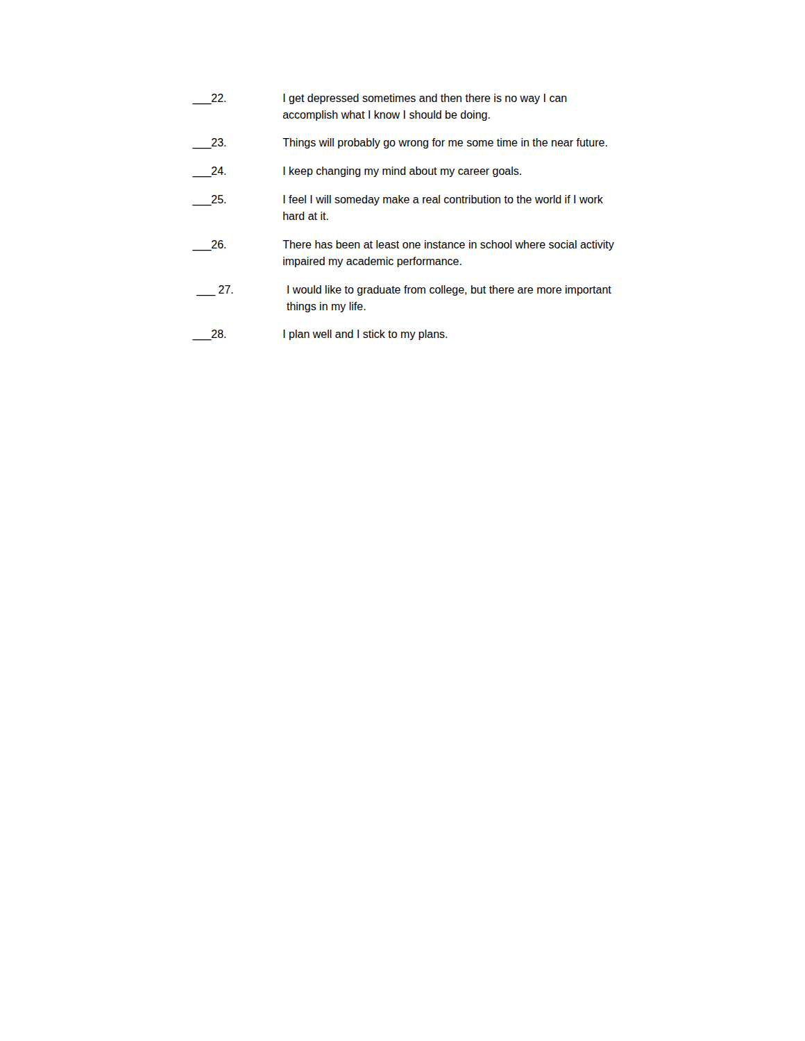___22. I get depressed sometimes and then there is no way I can accomplish what I know I should be doing.
___23. Things will probably go wrong for me some time in the near future.
___24. I keep changing my mind about my career goals.
___25. I feel I will someday make a real contribution to the world if I work hard at it.
___26. There has been at least one instance in school where social activity impaired my academic performance.
___ 27. I would like to graduate from college, but there are more important things in my life.
___28. I plan well and I stick to my plans.